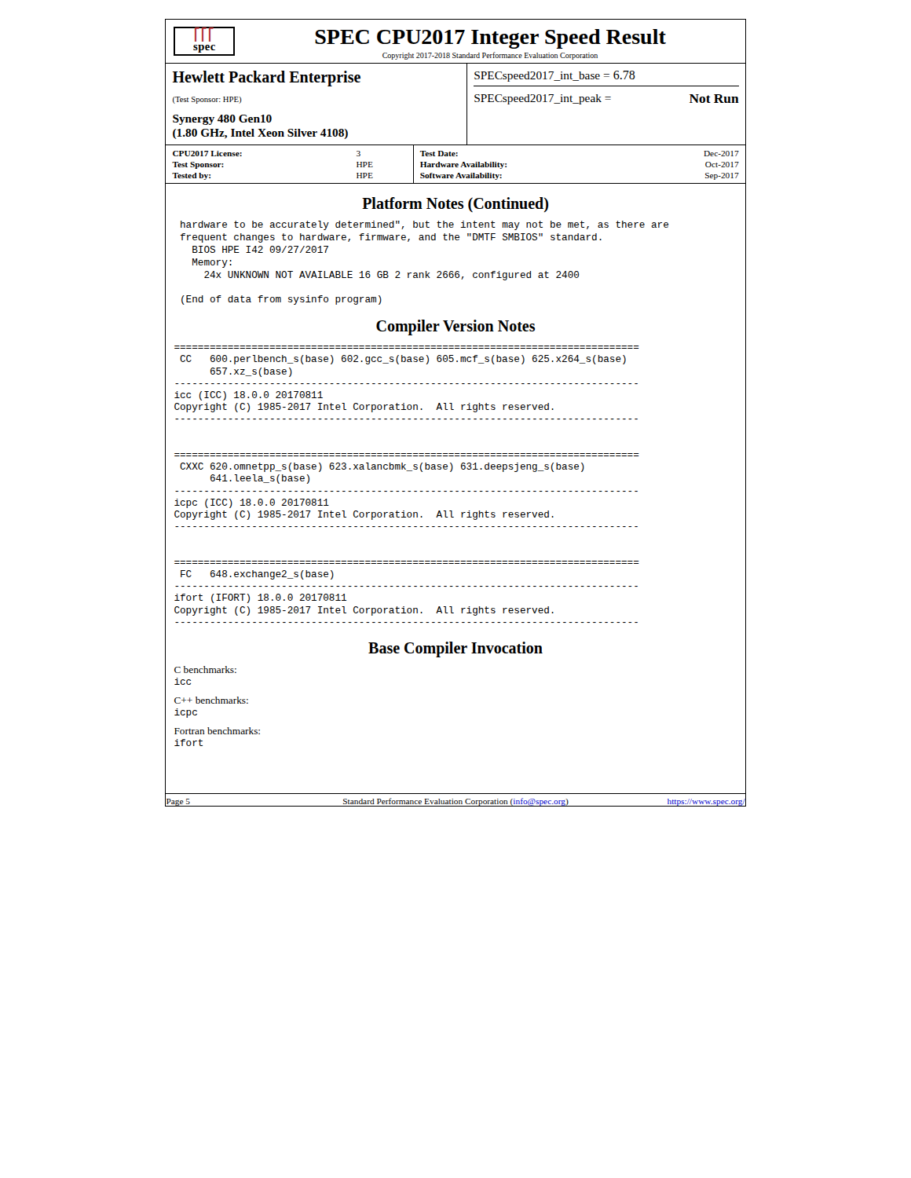⎡⎡⎡
spec
SPEC CPU2017 Integer Speed Result
Copyright 2017-2018 Standard Performance Evaluation Corporation
Hewlett Packard Enterprise
(Test Sponsor: HPE)
Synergy 480 Gen10
(1.80 GHz, Intel Xeon Silver 4108)
SPECspeed2017_int_base = 6.78
SPECspeed2017_int_peak = Not Run
| CPU2017 License: | 3 |
| Test Sponsor: | HPE |
| Tested by: | HPE |
| Test Date: | Dec-2017 |
| Hardware Availability: | Oct-2017 |
| Software Availability: | Sep-2017 |
Platform Notes (Continued)
hardware to be accurately determined", but the intent may not be met, as there are frequent changes to hardware, firmware, and the "DMTF SMBIOS" standard. BIOS HPE I42 09/27/2017 Memory: 24x UNKNOWN NOT AVAILABLE 16 GB 2 rank 2666, configured at 2400 (End of data from sysinfo program)
Compiler Version Notes
============================================================================== CC 600.perlbench_s(base) 602.gcc_s(base) 605.mcf_s(base) 625.x264_s(base) 657.xz_s(base) ------------------------------------------------------------------------------ icc (ICC) 18.0.0 20170811 Copyright (C) 1985-2017 Intel Corporation. All rights reserved. ------------------------------------------------------------------------------ ============================================================================== CXXC 620.omnetpp_s(base) 623.xalancbmk_s(base) 631.deepsjeng_s(base) 641.leela_s(base) ------------------------------------------------------------------------------ icpc (ICC) 18.0.0 20170811 Copyright (C) 1985-2017 Intel Corporation. All rights reserved. ------------------------------------------------------------------------------ ============================================================================== FC 648.exchange2_s(base) ------------------------------------------------------------------------------ ifort (IFORT) 18.0.0 20170811 Copyright (C) 1985-2017 Intel Corporation. All rights reserved. ------------------------------------------------------------------------------
Base Compiler Invocation
C benchmarks:
icc
C++ benchmarks:
icpc
Fortran benchmarks:
ifort
Page 5
Standard Performance Evaluation Corporation (info@spec.org)
https://www.spec.org/